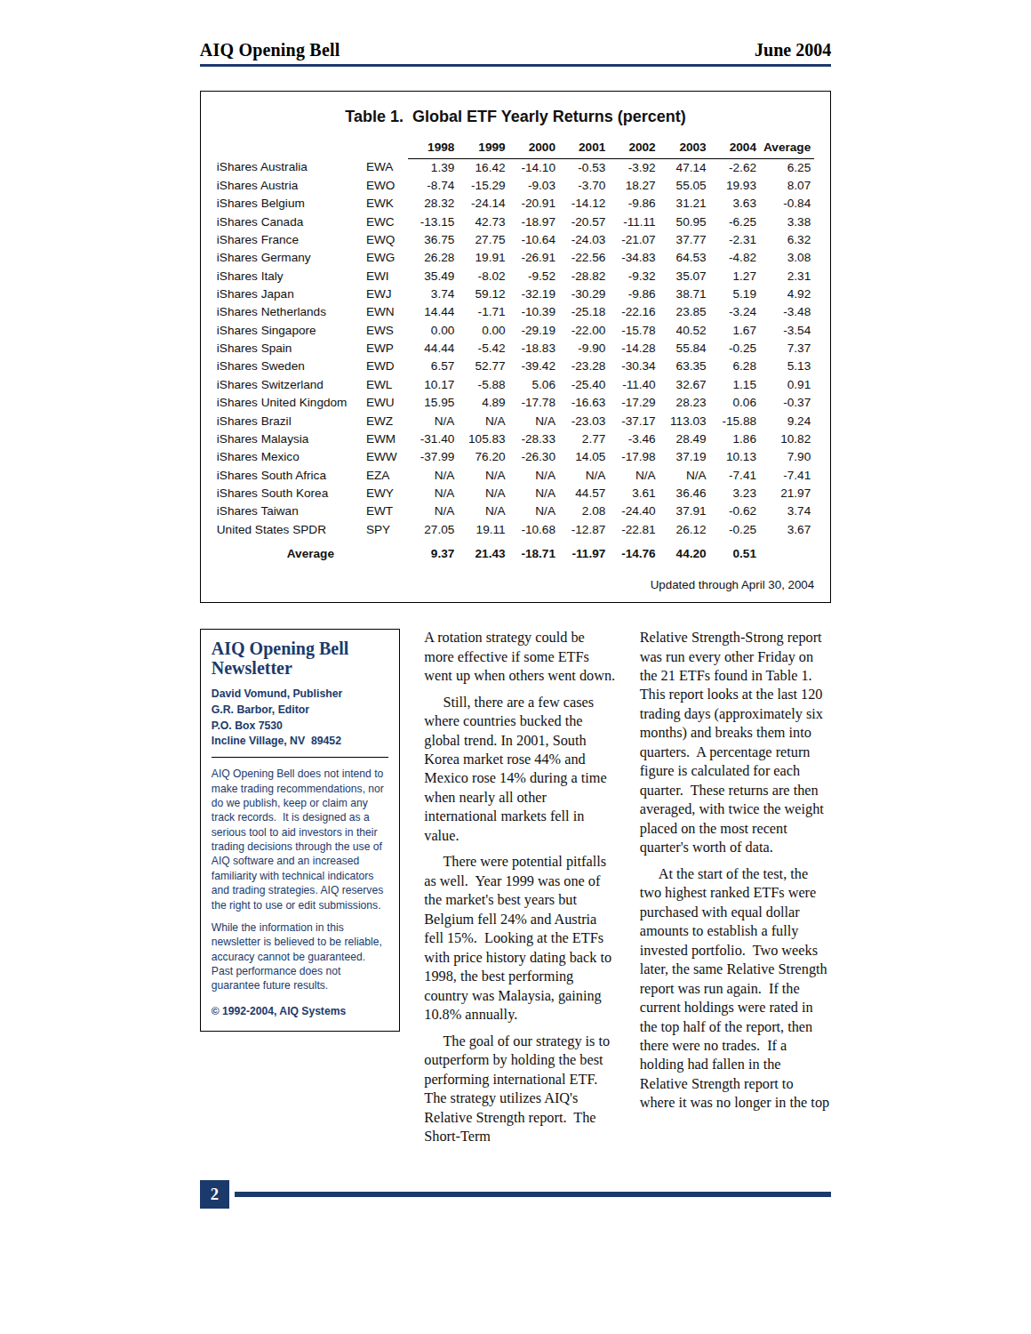AIQ Opening Bell
June 2004
Table 1. Global ETF Yearly Returns (percent)
| | | 1998 | 1999 | 2000 | 2001 | 2002 | 2003 | 2004 | Average |
| --- | --- | --- | --- | --- | --- | --- | --- | --- | --- |
| iShares Australia | EWA | 1.39 | 16.42 | -14.10 | -0.53 | -3.92 | 47.14 | -2.62 | 6.25 |
| iShares Austria | EWO | -8.74 | -15.29 | -9.03 | -3.70 | 18.27 | 55.05 | 19.93 | 8.07 |
| iShares Belgium | EWK | 28.32 | -24.14 | -20.91 | -14.12 | -9.86 | 31.21 | 3.63 | -0.84 |
| iShares Canada | EWC | -13.15 | 42.73 | -18.97 | -20.57 | -11.11 | 50.95 | -6.25 | 3.38 |
| iShares France | EWQ | 36.75 | 27.75 | -10.64 | -24.03 | -21.07 | 37.77 | -2.31 | 6.32 |
| iShares Germany | EWG | 26.28 | 19.91 | -26.91 | -22.56 | -34.83 | 64.53 | -4.82 | 3.08 |
| iShares Italy | EWI | 35.49 | -8.02 | -9.52 | -28.82 | -9.32 | 35.07 | 1.27 | 2.31 |
| iShares Japan | EWJ | 3.74 | 59.12 | -32.19 | -30.29 | -9.86 | 38.71 | 5.19 | 4.92 |
| iShares Netherlands | EWN | 14.44 | -1.71 | -10.39 | -25.18 | -22.16 | 23.85 | -3.24 | -3.48 |
| iShares Singapore | EWS | 0.00 | 0.00 | -29.19 | -22.00 | -15.78 | 40.52 | 1.67 | -3.54 |
| iShares Spain | EWP | 44.44 | -5.42 | -18.83 | -9.90 | -14.28 | 55.84 | -0.25 | 7.37 |
| iShares Sweden | EWD | 6.57 | 52.77 | -39.42 | -23.28 | -30.34 | 63.35 | 6.28 | 5.13 |
| iShares Switzerland | EWL | 10.17 | -5.88 | 5.06 | -25.40 | -11.40 | 32.67 | 1.15 | 0.91 |
| iShares United Kingdom | EWU | 15.95 | 4.89 | -17.78 | -16.63 | -17.29 | 28.23 | 0.06 | -0.37 |
| iShares Brazil | EWZ | N/A | N/A | N/A | -23.03 | -37.17 | 113.03 | -15.88 | 9.24 |
| iShares Malaysia | EWM | -31.40 | 105.83 | -28.33 | 2.77 | -3.46 | 28.49 | 1.86 | 10.82 |
| iShares Mexico | EWW | -37.99 | 76.20 | -26.30 | 14.05 | -17.98 | 37.19 | 10.13 | 7.90 |
| iShares South Africa | EZA | N/A | N/A | N/A | N/A | N/A | N/A | -7.41 | -7.41 |
| iShares South Korea | EWY | N/A | N/A | N/A | 44.57 | 3.61 | 36.46 | 3.23 | 21.97 |
| iShares Taiwan | EWT | N/A | N/A | N/A | 2.08 | -24.40 | 37.91 | -0.62 | 3.74 |
| United States SPDR | SPY | 27.05 | 19.11 | -10.68 | -12.87 | -22.81 | 26.12 | -0.25 | 3.67 |
| Average | 9.37 | 21.43 | -18.71 | -11.97 | -14.76 | 44.20 | 0.51 | |
Updated through April 30, 2004
AIQ Opening Bell Newsletter
David Vomund, Publisher
G.R. Barbor, Editor
P.O. Box 7530
Incline Village, NV 89452
AIQ Opening Bell does not intend to make trading recommendations, nor do we publish, keep or claim any track records. It is designed as a serious tool to aid investors in their trading decisions through the use of AIQ software and an increased familiarity with technical indicators and trading strategies. AIQ reserves the right to use or edit submissions.
While the information in this newsletter is believed to be reliable, accuracy cannot be guaranteed. Past performance does not guarantee future results.
© 1992-2004, AIQ Systems
A rotation strategy could be more effective if some ETFs went up when others went down.
Still, there are a few cases where countries bucked the global trend. In 2001, South Korea market rose 44% and Mexico rose 14% during a time when nearly all other international markets fell in value.
There were potential pitfalls as well. Year 1999 was one of the market's best years but Belgium fell 24% and Austria fell 15%. Looking at the ETFs with price history dating back to 1998, the best performing country was Malaysia, gaining 10.8% annually.
The goal of our strategy is to outperform by holding the best performing international ETF. The strategy utilizes AIQ's Relative Strength report. The Short-Term
Relative Strength-Strong report was run every other Friday on the 21 ETFs found in Table 1. This report looks at the last 120 trading days (approximately six months) and breaks them into quarters. A percentage return figure is calculated for each quarter. These returns are then averaged, with twice the weight placed on the most recent quarter's worth of data.
At the start of the test, the two highest ranked ETFs were purchased with equal dollar amounts to establish a fully invested portfolio. Two weeks later, the same Relative Strength report was run again. If the current holdings were rated in the top half of the report, then there were no trades. If a holding had fallen in the Relative Strength report to where it was no longer in the top
2